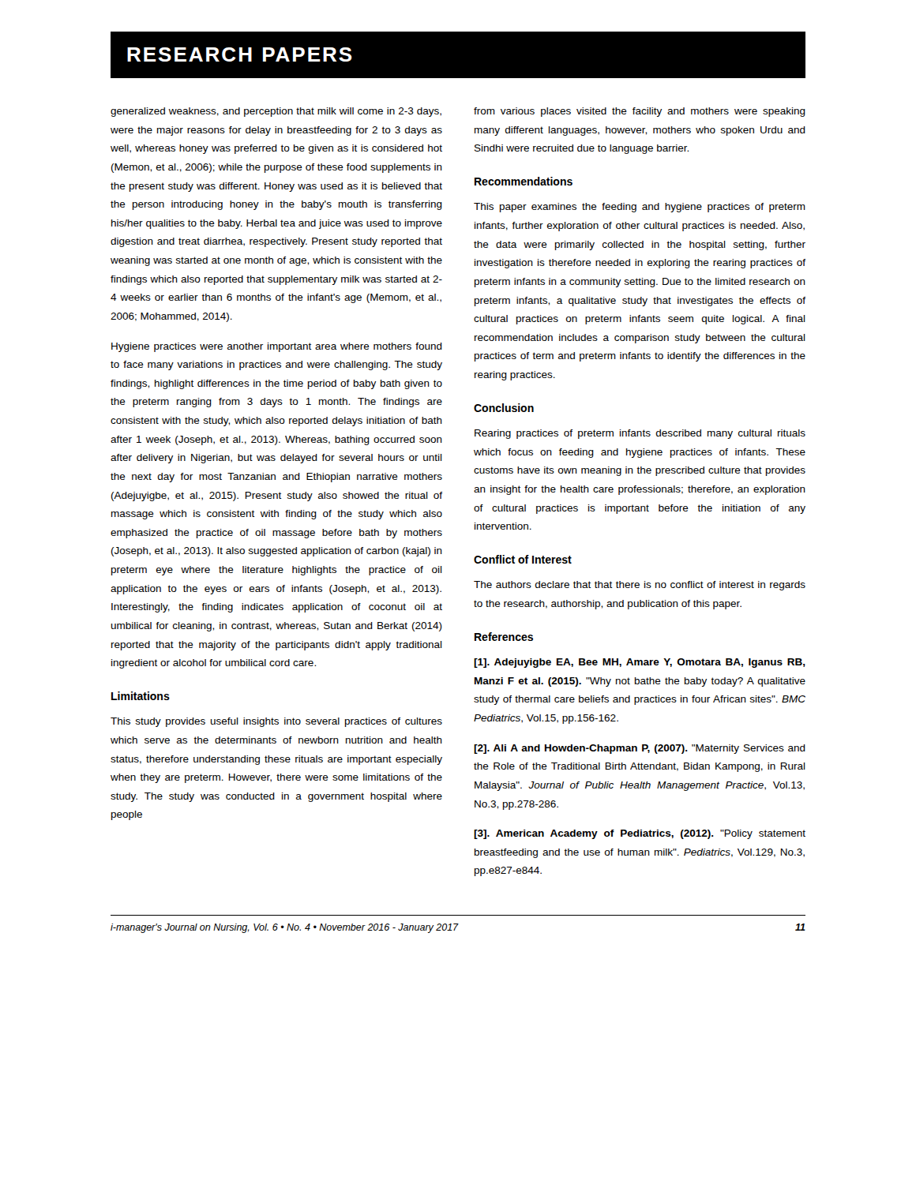RESEARCH PAPERS
generalized weakness, and perception that milk will come in 2-3 days, were the major reasons for delay in breastfeeding for 2 to 3 days as well, whereas honey was preferred to be given as it is considered hot (Memon, et al., 2006); while the purpose of these food supplements in the present study was different. Honey was used as it is believed that the person introducing honey in the baby's mouth is transferring his/her qualities to the baby. Herbal tea and juice was used to improve digestion and treat diarrhea, respectively. Present study reported that weaning was started at one month of age, which is consistent with the findings which also reported that supplementary milk was started at 2-4 weeks or earlier than 6 months of the infant's age (Memom, et al., 2006; Mohammed, 2014).
Hygiene practices were another important area where mothers found to face many variations in practices and were challenging. The study findings, highlight differences in the time period of baby bath given to the preterm ranging from 3 days to 1 month. The findings are consistent with the study, which also reported delays initiation of bath after 1 week (Joseph, et al., 2013). Whereas, bathing occurred soon after delivery in Nigerian, but was delayed for several hours or until the next day for most Tanzanian and Ethiopian narrative mothers (Adejuyigbe, et al., 2015). Present study also showed the ritual of massage which is consistent with finding of the study which also emphasized the practice of oil massage before bath by mothers (Joseph, et al., 2013). It also suggested application of carbon (kajal) in preterm eye where the literature highlights the practice of oil application to the eyes or ears of infants (Joseph, et al., 2013). Interestingly, the finding indicates application of coconut oil at umbilical for cleaning, in contrast, whereas, Sutan and Berkat (2014) reported that the majority of the participants didn't apply traditional ingredient or alcohol for umbilical cord care.
Limitations
This study provides useful insights into several practices of cultures which serve as the determinants of newborn nutrition and health status, therefore understanding these rituals are important especially when they are preterm. However, there were some limitations of the study. The study was conducted in a government hospital where people
from various places visited the facility and mothers were speaking many different languages, however, mothers who spoken Urdu and Sindhi were recruited due to language barrier.
Recommendations
This paper examines the feeding and hygiene practices of preterm infants, further exploration of other cultural practices is needed. Also, the data were primarily collected in the hospital setting, further investigation is therefore needed in exploring the rearing practices of preterm infants in a community setting. Due to the limited research on preterm infants, a qualitative study that investigates the effects of cultural practices on preterm infants seem quite logical. A final recommendation includes a comparison study between the cultural practices of term and preterm infants to identify the differences in the rearing practices.
Conclusion
Rearing practices of preterm infants described many cultural rituals which focus on feeding and hygiene practices of infants. These customs have its own meaning in the prescribed culture that provides an insight for the health care professionals; therefore, an exploration of cultural practices is important before the initiation of any intervention.
Conflict of Interest
The authors declare that that there is no conflict of interest in regards to the research, authorship, and publication of this paper.
References
[1]. Adejuyigbe EA, Bee MH, Amare Y, Omotara BA, Iganus RB, Manzi F et al. (2015). "Why not bathe the baby today? A qualitative study of thermal care beliefs and practices in four African sites". BMC Pediatrics, Vol.15, pp.156-162.
[2]. Ali A and Howden-Chapman P, (2007). "Maternity Services and the Role of the Traditional Birth Attendant, Bidan Kampong, in Rural Malaysia". Journal of Public Health Management Practice, Vol.13, No.3, pp.278-286.
[3]. American Academy of Pediatrics, (2012). "Policy statement breastfeeding and the use of human milk". Pediatrics, Vol.129, No.3, pp.e827-e844.
i-manager's Journal on Nursing, Vol. 6 • No. 4 • November 2016 - January 2017 11